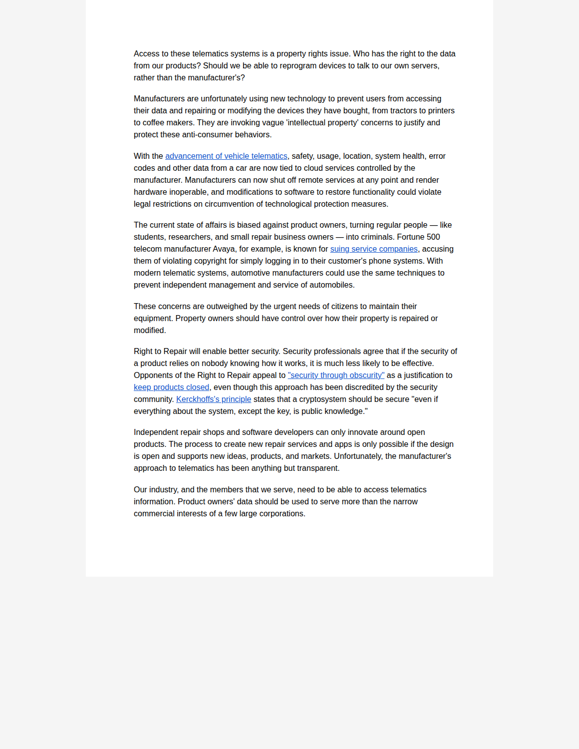Access to these telematics systems is a property rights issue. Who has the right to the data from our products? Should we be able to reprogram devices to talk to our own servers, rather than the manufacturer's?
Manufacturers are unfortunately using new technology to prevent users from accessing their data and repairing or modifying the devices they have bought, from tractors to printers to coffee makers. They are invoking vague 'intellectual property' concerns to justify and protect these anti-consumer behaviors.
With the advancement of vehicle telematics, safety, usage, location, system health, error codes and other data from a car are now tied to cloud services controlled by the manufacturer. Manufacturers can now shut off remote services at any point and render hardware inoperable, and modifications to software to restore functionality could violate legal restrictions on circumvention of technological protection measures.
The current state of affairs is biased against product owners, turning regular people — like students, researchers, and small repair business owners — into criminals. Fortune 500 telecom manufacturer Avaya, for example, is known for suing service companies, accusing them of violating copyright for simply logging in to their customer's phone systems. With modern telematic systems, automotive manufacturers could use the same techniques to prevent independent management and service of automobiles.
These concerns are outweighed by the urgent needs of citizens to maintain their equipment. Property owners should have control over how their property is repaired or modified.
Right to Repair will enable better security. Security professionals agree that if the security of a product relies on nobody knowing how it works, it is much less likely to be effective. Opponents of the Right to Repair appeal to "security through obscurity" as a justification to keep products closed, even though this approach has been discredited by the security community. Kerckhoffs's principle states that a cryptosystem should be secure "even if everything about the system, except the key, is public knowledge."
Independent repair shops and software developers can only innovate around open products. The process to create new repair services and apps is only possible if the design is open and supports new ideas, products, and markets. Unfortunately, the manufacturer's approach to telematics has been anything but transparent.
Our industry, and the members that we serve, need to be able to access telematics information. Product owners' data should be used to serve more than the narrow commercial interests of a few large corporations.